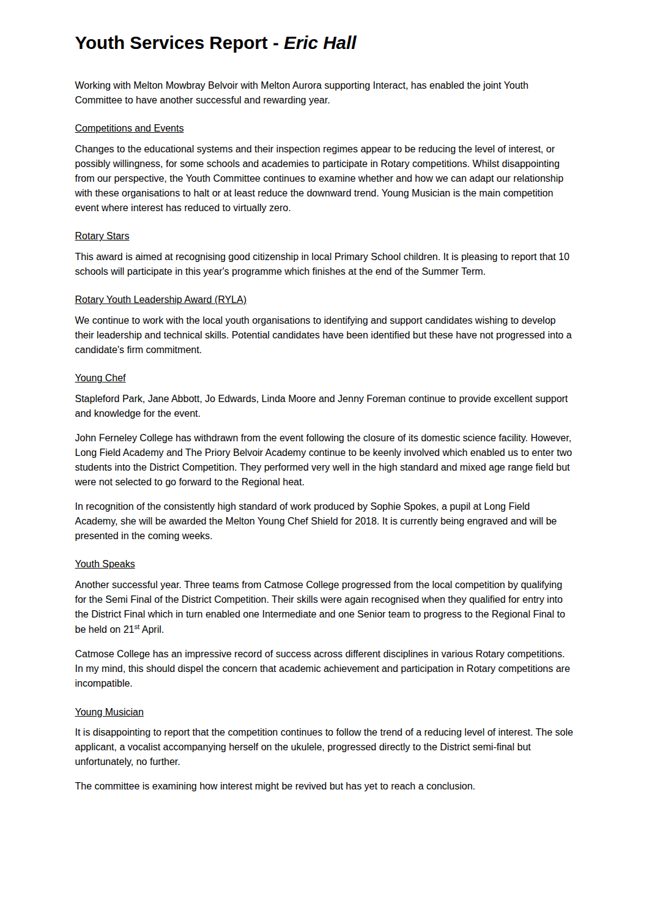Youth Services Report - Eric Hall
Working with Melton Mowbray Belvoir with Melton Aurora supporting Interact, has enabled the joint Youth Committee to have another successful and rewarding year.
Competitions and Events
Changes to the educational systems and their inspection regimes appear to be reducing the level of interest, or possibly willingness, for some schools and academies to participate in Rotary competitions. Whilst disappointing from our perspective, the Youth Committee continues to examine whether and how we can adapt our relationship with these organisations to halt or at least reduce the downward trend. Young Musician is the main competition event where interest has reduced to virtually zero.
Rotary Stars
This award is aimed at recognising good citizenship in local Primary School children. It is pleasing to report that 10 schools will participate in this year's programme which finishes at the end of the Summer Term.
Rotary Youth Leadership Award (RYLA)
We continue to work with the local youth organisations to identifying and support candidates wishing to develop their leadership and technical skills. Potential candidates have been identified but these have not progressed into a candidate's firm commitment.
Young Chef
Stapleford Park, Jane Abbott, Jo Edwards, Linda Moore and Jenny Foreman continue to provide excellent support and knowledge for the event.
John Ferneley College has withdrawn from the event following the closure of its domestic science facility. However, Long Field Academy and The Priory Belvoir Academy continue to be keenly involved which enabled us to enter two students into the District Competition. They performed very well in the high standard and mixed age range field but were not selected to go forward to the Regional heat.
In recognition of the consistently high standard of work produced by Sophie Spokes, a pupil at Long Field Academy, she will be awarded the Melton Young Chef Shield for 2018. It is currently being engraved and will be presented in the coming weeks.
Youth Speaks
Another successful year. Three teams from Catmose College progressed from the local competition by qualifying for the Semi Final of the District Competition. Their skills were again recognised when they qualified for entry into the District Final which in turn enabled one Intermediate and one Senior team to progress to the Regional Final to be held on 21st April.
Catmose College has an impressive record of success across different disciplines in various Rotary competitions. In my mind, this should dispel the concern that academic achievement and participation in Rotary competitions are incompatible.
Young Musician
It is disappointing to report that the competition continues to follow the trend of a reducing level of interest. The sole applicant, a vocalist accompanying herself on the ukulele, progressed directly to the District semi-final but unfortunately, no further.
The committee is examining how interest might be revived but has yet to reach a conclusion.